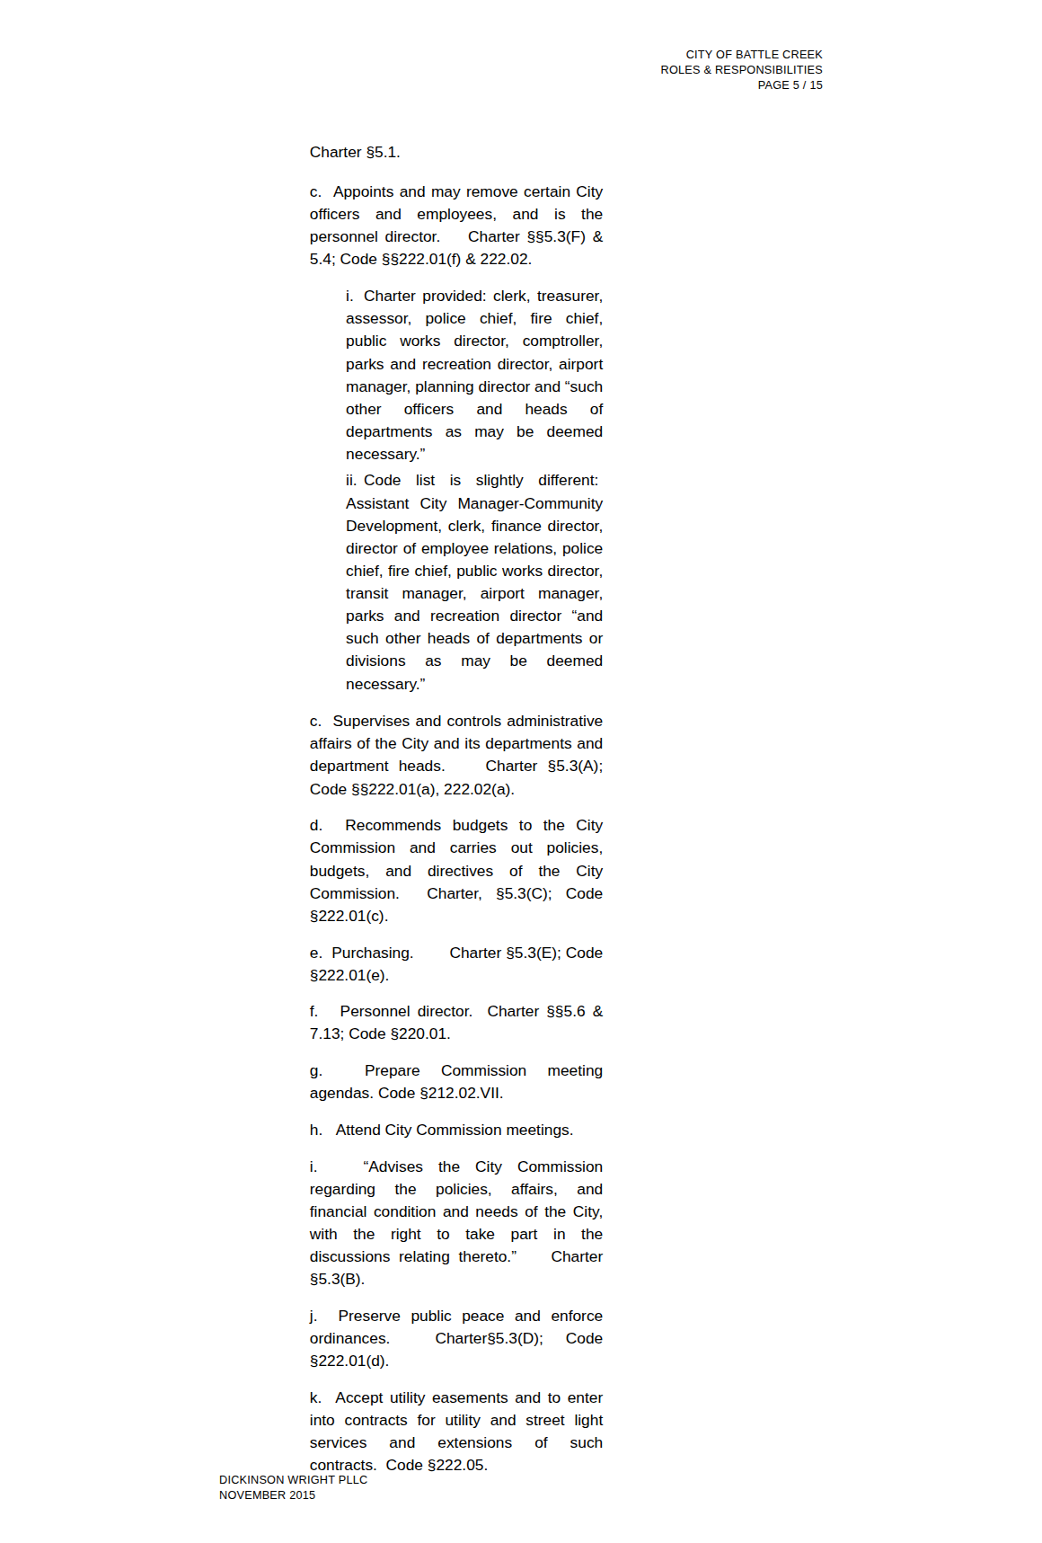City of Battle Creek Roles & Responsibilities Page 5 / 15
Charter §5.1.
c. Appoints and may remove certain City officers and employees, and is the personnel director. Charter §§5.3(F) & 5.4; Code §§222.01(f) & 222.02.
i. Charter provided: clerk, treasurer, assessor, police chief, fire chief, public works director, comptroller, parks and recreation director, airport manager, planning director and “such other officers and heads of departments as may be deemed necessary.”
ii. Code list is slightly different: Assistant City Manager-Community Development, clerk, finance director, director of employee relations, police chief, fire chief, public works director, transit manager, airport manager, parks and recreation director “and such other heads of departments or divisions as may be deemed necessary.”
c. Supervises and controls administrative affairs of the City and its departments and department heads. Charter §5.3(A); Code §§222.01(a), 222.02(a).
d. Recommends budgets to the City Commission and carries out policies, budgets, and directives of the City Commission. Charter, §5.3(C); Code §222.01(c).
e. Purchasing. Charter §5.3(E); Code §222.01(e).
f. Personnel director. Charter §§5.6 & 7.13; Code §220.01.
g. Prepare Commission meeting agendas. Code §212.02.VII.
h. Attend City Commission meetings.
i. “Advises the City Commission regarding the policies, affairs, and financial condition and needs of the City, with the right to take part in the discussions relating thereto.” Charter §5.3(B).
j. Preserve public peace and enforce ordinances. Charter§5.3(D); Code §222.01(d).
k. Accept utility easements and to enter into contracts for utility and street light services and extensions of such contracts. Code §222.05.
Dickinson Wright PLLC November 2015